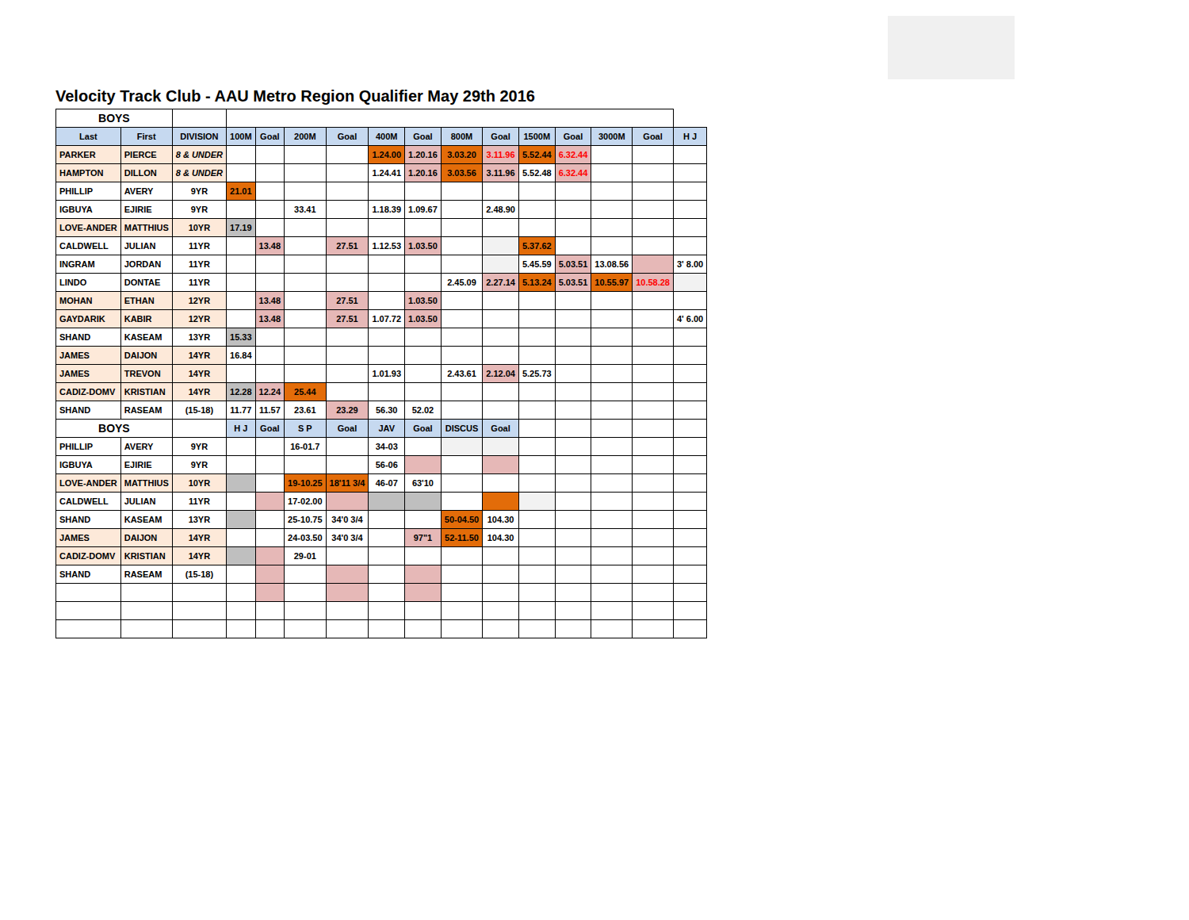Velocity Track Club - AAU Metro Region Qualifier May 29th 2016
| BOYS | | |
| Last | First | DIVISION | 100M | Goal | 200M | Goal | 400M | Goal | 800M | Goal | 1500M | Goal | 3000M | Goal | H J |
| PARKER | PIERCE | 8 & UNDER | | | | | 1.24.00 | 1.20.16 | 3.03.20 | 3.11.96 | 5.52.44 | 6.32.44 | | | |
| HAMPTON | DILLON | 8 & UNDER | | | | | 1.24.41 | 1.20.16 | 3.03.56 | 3.11.96 | 5.52.48 | 6.32.44 | | | |
| PHILLIP | AVERY | 9YR | 21.01 | | | | | | | | | | | | |
| IGBUYA | EJIRIE | 9YR | | | 33.41 | | 1.18.39 | 1.09.67 | | 2.48.90 | | | | | |
| LOVE-ANDER | MATTHIUS | 10YR | 17.19 | | | | | | | | | | | | |
| CALDWELL | JULIAN | 11YR | | 13.48 | | 27.51 | 1.12.53 | 1.03.50 | | | 5.37.62 | | | | |
| INGRAM | JORDAN | 11YR | | | | | | | | | 5.45.59 | 5.03.51 | 13.08.56 | | 3' 8.00 |
| LINDO | DONTAE | 11YR | | | | | | | 2.45.09 | 2.27.14 | 5.13.24 | 5.03.51 | 10.55.97 | 10.58.28 | |
| MOHAN | ETHAN | 12YR | | 13.48 | | 27.51 | | 1.03.50 | | | | | | | |
| GAYDARIK | KABIR | 12YR | | 13.48 | | 27.51 | 1.07.72 | 1.03.50 | | | | | | | 4' 6.00 |
| SHAND | KASEAM | 13YR | 15.33 | | | | | | | | | | | | |
| JAMES | DAIJON | 14YR | 16.84 | | | | | | | | | | | | |
| JAMES | TREVON | 14YR | | | | | 1.01.93 | | 2.43.61 | 2.12.04 | 5.25.73 | | | | |
| CADIZ-DOMV | KRISTIAN | 14YR | 12.28 | 12.24 | 25.44 | | | | | | | | | | |
| SHAND | RASEAM | (15-18) | 11.77 | 11.57 | 23.61 | 23.29 | 56.30 | 52.02 | | | | | | | |
| BOYS | | H J | Goal | S P | Goal | JAV | Goal | DISCUS | Goal | | | | | |
| PHILLIP | AVERY | 9YR | | | 16-01.7 | | 34-03 | | | | | | | | |
| IGBUYA | EJIRIE | 9YR | | | | | 56-06 | | | | | | | | |
| LOVE-ANDER | MATTHIUS | 10YR | | | 19-10.25 | 18'11 3/4 | 46-07 | 63'10 | | | | | | | |
| CALDWELL | JULIAN | 11YR | | | 17-02.00 | | | | | | | | | | |
| SHAND | KASEAM | 13YR | | | 25-10.75 | 34'0 3/4 | | | 50-04.50 | 104.30 | | | | | |
| JAMES | DAIJON | 14YR | | | 24-03.50 | 34'0 3/4 | | 97"1 | 52-11.50 | 104.30 | | | | | |
| CADIZ-DOMV | KRISTIAN | 14YR | | | 29-01 | | | | | | | | | | |
| SHAND | RASEAM | (15-18) | | | | | | | | | | | | | |